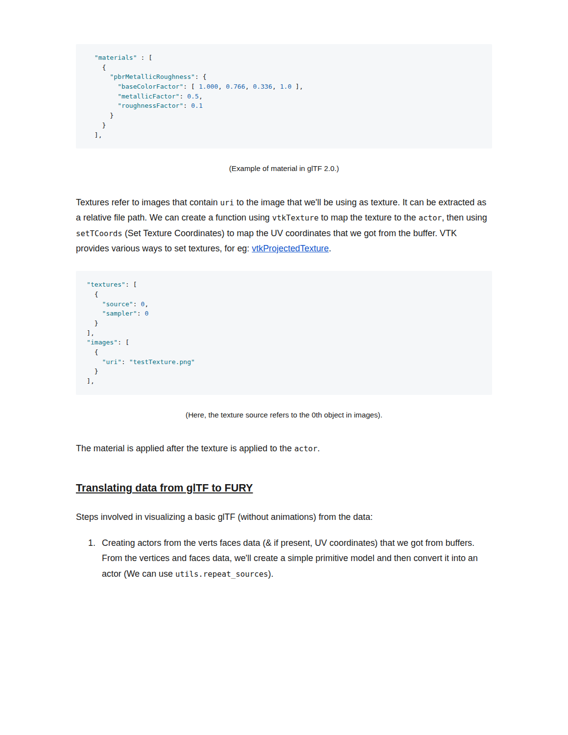"materials" : [
    {
      "pbrMetallicRoughness": {
        "baseColorFactor": [ 1.000, 0.766, 0.336, 1.0 ],
        "metallicFactor": 0.5,
        "roughnessFactor": 0.1
      }
    }
  ],
(Example of material in glTF 2.0.)
Textures refer to images that contain uri to the image that we'll be using as texture. It can be extracted as a relative file path. We can create a function using vtkTexture to map the texture to the actor, then using setTCoords (Set Texture Coordinates) to map the UV coordinates that we got from the buffer. VTK provides various ways to set textures, for eg: vtkProjectedTexture.
"textures": [
  {
    "source": 0,
    "sampler": 0
  }
],
"images": [
  {
    "uri": "testTexture.png"
  }
],
(Here, the texture source refers to the 0th object in images).
The material is applied after the texture is applied to the actor.
Translating data from glTF to FURY
Steps involved in visualizing a basic glTF (without animations) from the data:
Creating actors from the verts faces data (& if present, UV coordinates) that we got from buffers. From the vertices and faces data, we'll create a simple primitive model and then convert it into an actor (We can use utils.repeat_sources).